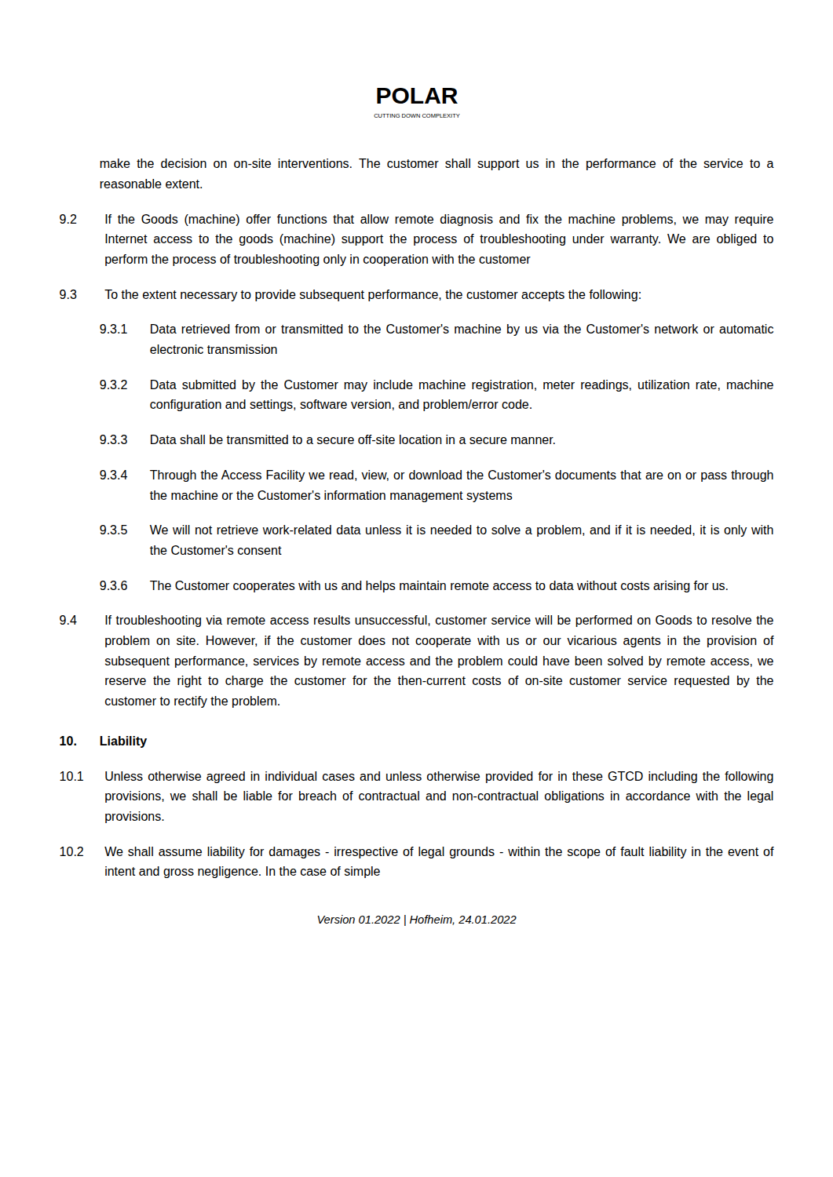make the decision on on-site interventions. The customer shall support us in the performance of the service to a reasonable extent.
9.2
If the Goods (machine) offer functions that allow remote diagnosis and fix the machine problems, we may require Internet access to the goods (machine) support the process of troubleshooting under warranty. We are obliged to perform the process of troubleshooting only in cooperation with the customer
9.3
To the extent necessary to provide subsequent performance, the customer accepts the following:
9.3.1
Data retrieved from or transmitted to the Customer's machine by us via the Customer's network or automatic electronic transmission
9.3.2
Data submitted by the Customer may include machine registration, meter readings, utilization rate, machine configuration and settings, software version, and problem/error code.
9.3.3
Data shall be transmitted to a secure off-site location in a secure manner.
9.3.4
Through the Access Facility we read, view, or download the Customer's documents that are on or pass through the machine or the Customer's information management systems
9.3.5
We will not retrieve work-related data unless it is needed to solve a problem, and if it is needed, it is only with the Customer's consent
9.3.6
The Customer cooperates with us and helps maintain remote access to data without costs arising for us.
9.4
If troubleshooting via remote access results unsuccessful, customer service will be performed on Goods to resolve the problem on site. However, if the customer does not cooperate with us or our vicarious agents in the provision of subsequent performance, services by remote access and the problem could have been solved by remote access, we reserve the right to charge the customer for the then-current costs of on-site customer service requested by the customer to rectify the problem.
10. Liability
10.1
Unless otherwise agreed in individual cases and unless otherwise provided for in these GTCD including the following provisions, we shall be liable for breach of contractual and non-contractual obligations in accordance with the legal provisions.
10.2
We shall assume liability for damages - irrespective of legal grounds - within the scope of fault liability in the event of intent and gross negligence. In the case of simple
Version 01.2022 | Hofheim, 24.01.2022